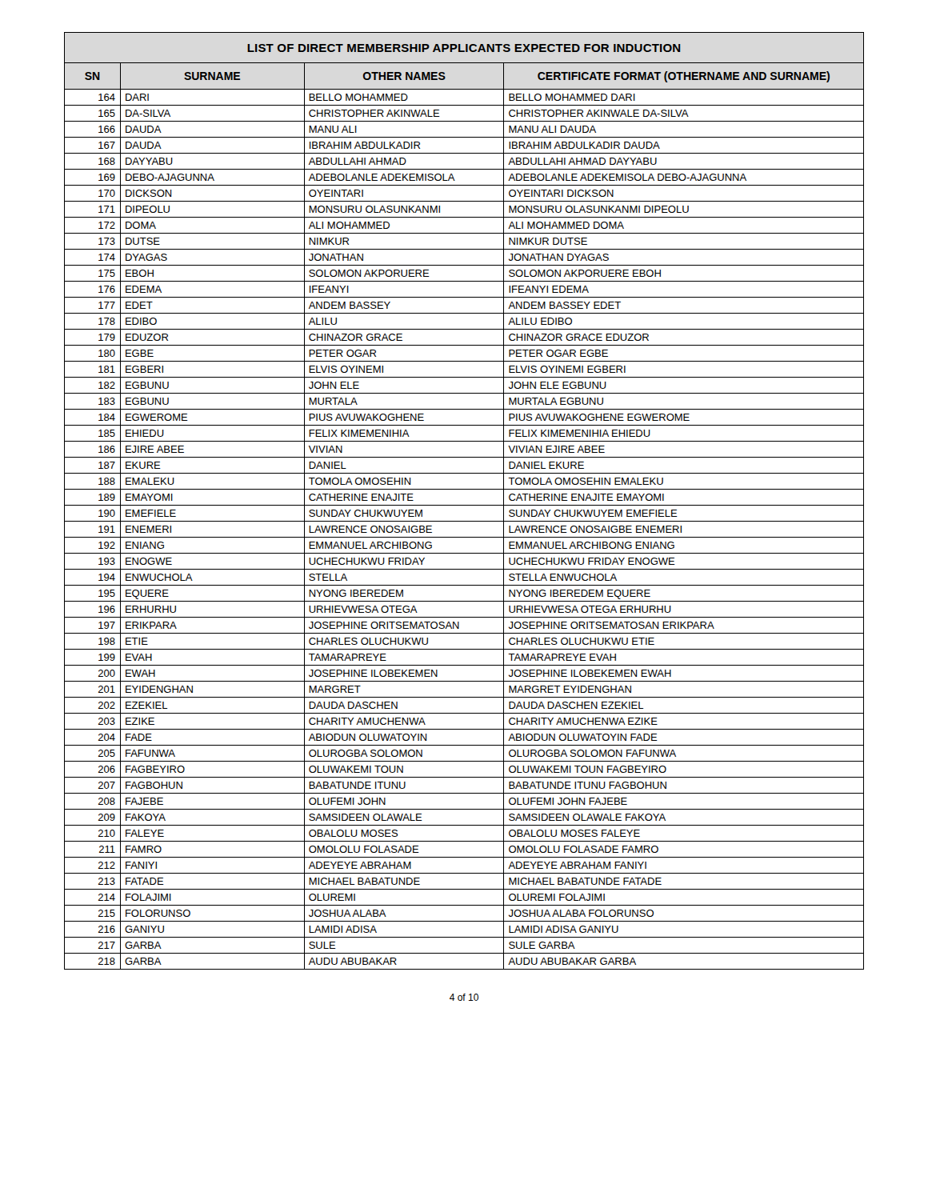LIST OF DIRECT MEMBERSHIP APPLICANTS EXPECTED FOR INDUCTION
| SN | SURNAME | OTHER NAMES | CERTIFICATE FORMAT (OTHERNAME AND SURNAME) |
| --- | --- | --- | --- |
| 164 | DARI | BELLO MOHAMMED | BELLO MOHAMMED DARI |
| 165 | DA-SILVA | CHRISTOPHER AKINWALE | CHRISTOPHER AKINWALE DA-SILVA |
| 166 | DAUDA | MANU ALI | MANU ALI DAUDA |
| 167 | DAUDA | IBRAHIM ABDULKADIR | IBRAHIM ABDULKADIR DAUDA |
| 168 | DAYYABU | ABDULLAHI AHMAD | ABDULLAHI AHMAD DAYYABU |
| 169 | DEBO-AJAGUNNA | ADEBOLANLE ADEKEMISOLA | ADEBOLANLE ADEKEMISOLA DEBO-AJAGUNNA |
| 170 | DICKSON | OYEINTARI | OYEINTARI DICKSON |
| 171 | DIPEOLU | MONSURU OLASUNKANMI | MONSURU OLASUNKANMI DIPEOLU |
| 172 | DOMA | ALI MOHAMMED | ALI MOHAMMED DOMA |
| 173 | DUTSE | NIMKUR | NIMKUR DUTSE |
| 174 | DYAGAS | JONATHAN | JONATHAN DYAGAS |
| 175 | EBOH | SOLOMON AKPORUERE | SOLOMON AKPORUERE EBOH |
| 176 | EDEMA | IFEANYI | IFEANYI EDEMA |
| 177 | EDET | ANDEM BASSEY | ANDEM BASSEY EDET |
| 178 | EDIBO | ALILU | ALILU EDIBO |
| 179 | EDUZOR | CHINAZOR GRACE | CHINAZOR GRACE EDUZOR |
| 180 | EGBE | PETER OGAR | PETER OGAR EGBE |
| 181 | EGBERI | ELVIS OYINEMI | ELVIS OYINEMI EGBERI |
| 182 | EGBUNU | JOHN ELE | JOHN ELE EGBUNU |
| 183 | EGBUNU | MURTALA | MURTALA EGBUNU |
| 184 | EGWEROME | PIUS AVUWAKOGHENE | PIUS AVUWAKOGHENE EGWEROME |
| 185 | EHIEDU | FELIX KIMEMENIHIA | FELIX KIMEMENIHIA EHIEDU |
| 186 | EJIRE ABEE | VIVIAN | VIVIAN EJIRE ABEE |
| 187 | EKURE | DANIEL | DANIEL EKURE |
| 188 | EMALEKU | TOMOLA OMOSEHIN | TOMOLA OMOSEHIN EMALEKU |
| 189 | EMAYOMI | CATHERINE ENAJITE | CATHERINE ENAJITE EMAYOMI |
| 190 | EMEFIELE | SUNDAY CHUKWUYEM | SUNDAY CHUKWUYEM EMEFIELE |
| 191 | ENEMERI | LAWRENCE ONOSAIGBE | LAWRENCE ONOSAIGBE ENEMERI |
| 192 | ENIANG | EMMANUEL ARCHIBONG | EMMANUEL ARCHIBONG ENIANG |
| 193 | ENOGWE | UCHECHUKWU FRIDAY | UCHECHUKWU FRIDAY ENOGWE |
| 194 | ENWUCHOLA | STELLA | STELLA ENWUCHOLA |
| 195 | EQUERE | NYONG IBEREDEM | NYONG IBEREDEM EQUERE |
| 196 | ERHURHU | URHIEVWESA OTEGA | URHIEVWESA OTEGA ERHURHU |
| 197 | ERIKPARA | JOSEPHINE ORITSEMATOSAN | JOSEPHINE ORITSEMATOSAN ERIKPARA |
| 198 | ETIE | CHARLES OLUCHUKWU | CHARLES OLUCHUKWU ETIE |
| 199 | EVAH | TAMARAPREYE | TAMARAPREYE EVAH |
| 200 | EWAH | JOSEPHINE ILOBEKEMEN | JOSEPHINE ILOBEKEMEN EWAH |
| 201 | EYIDENGHAN | MARGRET | MARGRET EYIDENGHAN |
| 202 | EZEKIEL | DAUDA DASCHEN | DAUDA DASCHEN EZEKIEL |
| 203 | EZIKE | CHARITY AMUCHENWA | CHARITY AMUCHENWA EZIKE |
| 204 | FADE | ABIODUN OLUWATOYIN | ABIODUN OLUWATOYIN FADE |
| 205 | FAFUNWA | OLUROGBA SOLOMON | OLUROGBA SOLOMON FAFUNWA |
| 206 | FAGBEYIRO | OLUWAKEMI TOUN | OLUWAKEMI TOUN FAGBEYIRO |
| 207 | FAGBOHUN | BABATUNDE ITUNU | BABATUNDE ITUNU FAGBOHUN |
| 208 | FAJEBE | OLUFEMI JOHN | OLUFEMI JOHN FAJEBE |
| 209 | FAKOYA | SAMSIDEEN OLAWALE | SAMSIDEEN OLAWALE FAKOYA |
| 210 | FALEYE | OBALOLU MOSES | OBALOLU MOSES FALEYE |
| 211 | FAMRO | OMOLOLU FOLASADE | OMOLOLU FOLASADE FAMRO |
| 212 | FANIYI | ADEYEYE ABRAHAM | ADEYEYE ABRAHAM FANIYI |
| 213 | FATADE | MICHAEL BABATUNDE | MICHAEL BABATUNDE FATADE |
| 214 | FOLAJIMI | OLUREMI | OLUREMI FOLAJIMI |
| 215 | FOLORUNSO | JOSHUA ALABA | JOSHUA ALABA FOLORUNSO |
| 216 | GANIYU | LAMIDI ADISA | LAMIDI ADISA GANIYU |
| 217 | GARBA | SULE | SULE GARBA |
| 218 | GARBA | AUDU ABUBAKAR | AUDU ABUBAKAR GARBA |
4 of 10